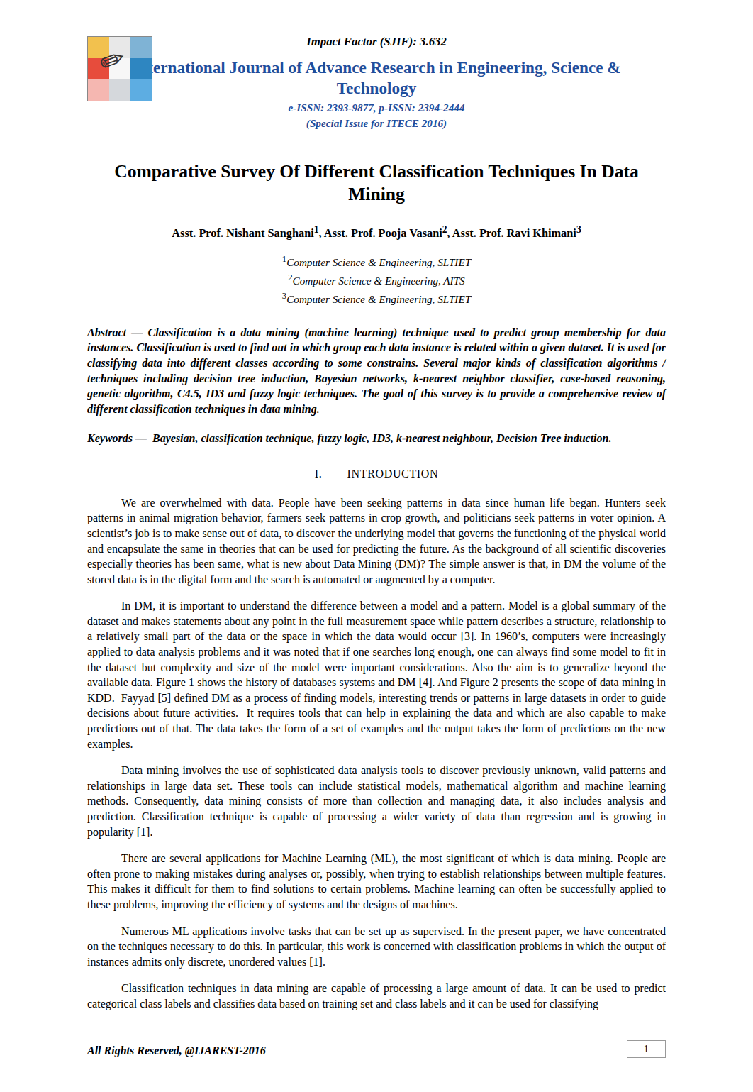✏
Impact Factor (SJIF): 3.632
International Journal of Advance Research in Engineering, Science &
Technology
e-ISSN: 2393-9877, p-ISSN: 2394-2444
(Special Issue for ITECE 2016)
Comparative Survey Of Different Classification Techniques In Data Mining
Asst. Prof. Nishant Sanghani1, Asst. Prof. Pooja Vasani2, Asst. Prof. Ravi Khimani3
1Computer Science & Engineering, SLTIET
2Computer Science & Engineering, AITS
3Computer Science & Engineering, SLTIET
Abstract — Classification is a data mining (machine learning) technique used to predict group membership for data instances. Classification is used to find out in which group each data instance is related within a given dataset. It is used for classifying data into different classes according to some constrains. Several major kinds of classification algorithms / techniques including decision tree induction, Bayesian networks, k-nearest neighbor classifier, case-based reasoning, genetic algorithm, C4.5, ID3 and fuzzy logic techniques. The goal of this survey is to provide a comprehensive review of different classification techniques in data mining.
Keywords — Bayesian, classification technique, fuzzy logic, ID3, k-nearest neighbour, Decision Tree induction.
I. INTRODUCTION
We are overwhelmed with data. People have been seeking patterns in data since human life began. Hunters seek patterns in animal migration behavior, farmers seek patterns in crop growth, and politicians seek patterns in voter opinion. A scientist’s job is to make sense out of data, to discover the underlying model that governs the functioning of the physical world and encapsulate the same in theories that can be used for predicting the future. As the background of all scientific discoveries especially theories has been same, what is new about Data Mining (DM)? The simple answer is that, in DM the volume of the stored data is in the digital form and the search is automated or augmented by a computer.
In DM, it is important to understand the difference between a model and a pattern. Model is a global summary of the dataset and makes statements about any point in the full measurement space while pattern describes a structure, relationship to a relatively small part of the data or the space in which the data would occur [3]. In 1960’s, computers were increasingly applied to data analysis problems and it was noted that if one searches long enough, one can always find some model to fit in the dataset but complexity and size of the model were important considerations. Also the aim is to generalize beyond the available data. Figure 1 shows the history of databases systems and DM [4]. And Figure 2 presents the scope of data mining in KDD. Fayyad [5] defined DM as a process of finding models, interesting trends or patterns in large datasets in order to guide decisions about future activities. It requires tools that can help in explaining the data and which are also capable to make predictions out of that. The data takes the form of a set of examples and the output takes the form of predictions on the new examples.
Data mining involves the use of sophisticated data analysis tools to discover previously unknown, valid patterns and relationships in large data set. These tools can include statistical models, mathematical algorithm and machine learning methods. Consequently, data mining consists of more than collection and managing data, it also includes analysis and prediction. Classification technique is capable of processing a wider variety of data than regression and is growing in popularity [1].
There are several applications for Machine Learning (ML), the most significant of which is data mining. People are often prone to making mistakes during analyses or, possibly, when trying to establish relationships between multiple features. This makes it difficult for them to find solutions to certain problems. Machine learning can often be successfully applied to these problems, improving the efficiency of systems and the designs of machines.
Numerous ML applications involve tasks that can be set up as supervised. In the present paper, we have concentrated on the techniques necessary to do this. In particular, this work is concerned with classification problems in which the output of instances admits only discrete, unordered values [1].
Classification techniques in data mining are capable of processing a large amount of data. It can be used to predict categorical class labels and classifies data based on training set and class labels and it can be used for classifying
All Rights Reserved, @IJAREST-2016 1